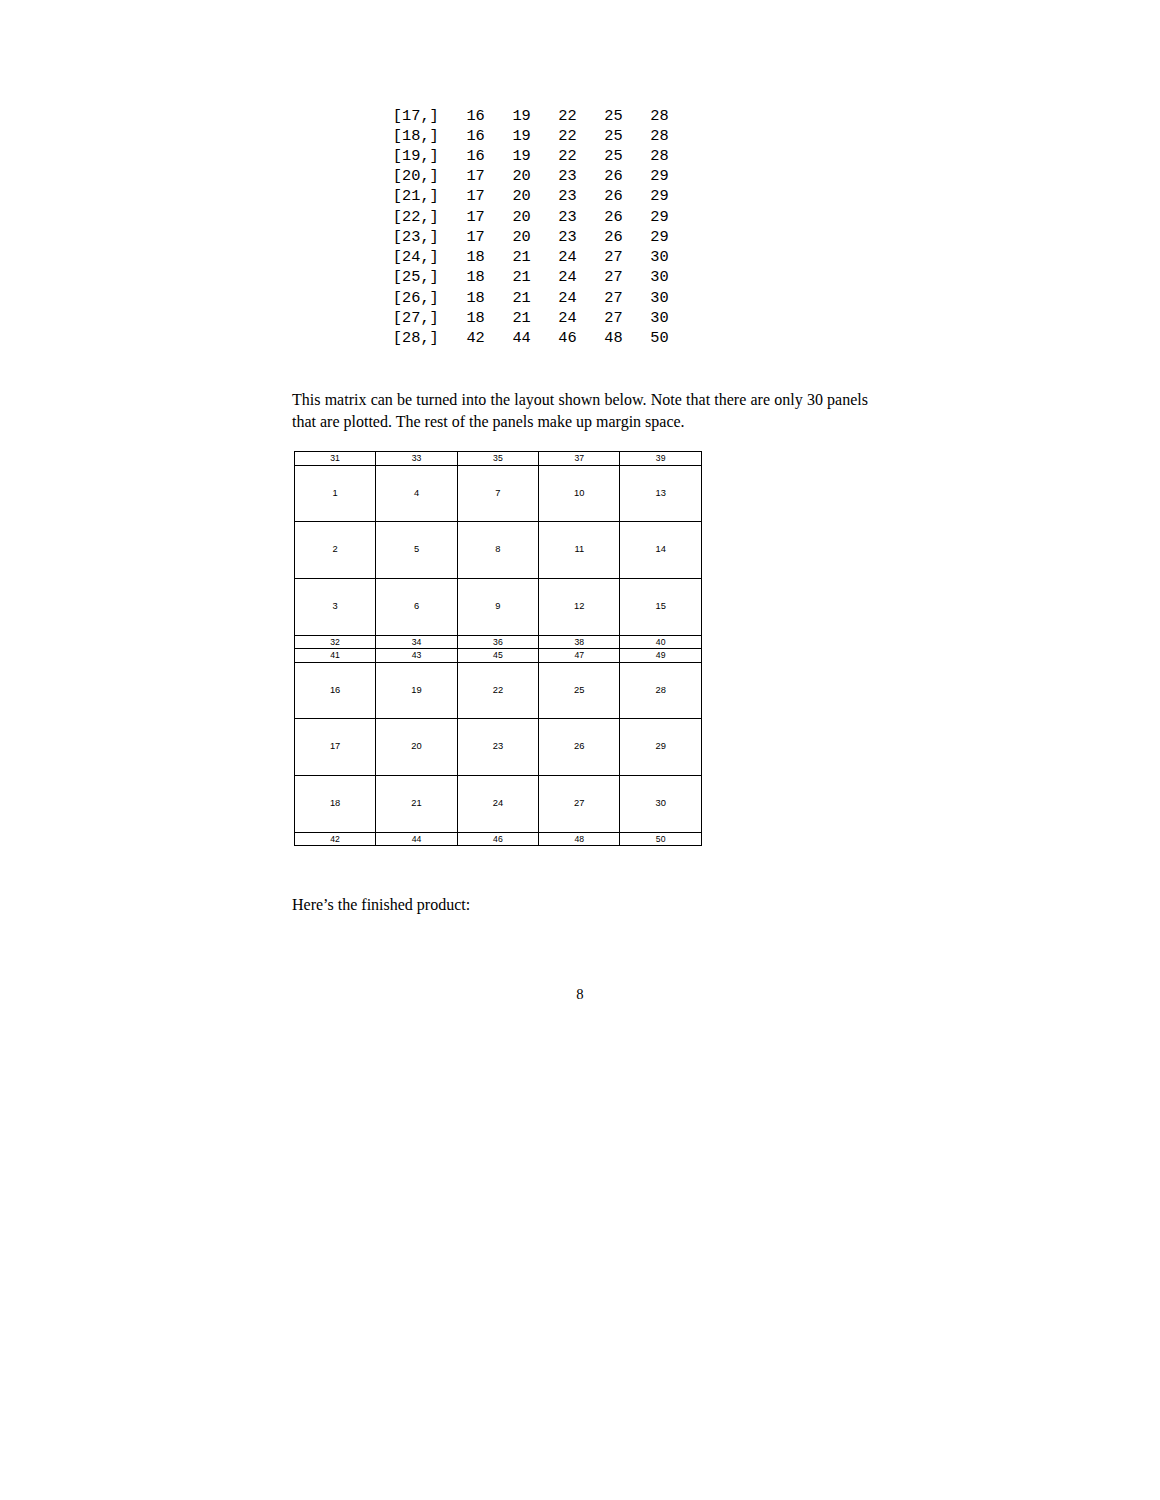[17,]   16   19   22   25   28
[18,]   16   19   22   25   28
[19,]   16   19   22   25   28
[20,]   17   20   23   26   29
[21,]   17   20   23   26   29
[22,]   17   20   23   26   29
[23,]   17   20   23   26   29
[24,]   18   21   24   27   30
[25,]   18   21   24   27   30
[26,]   18   21   24   27   30
[27,]   18   21   24   27   30
[28,]   42   44   46   48   50
This matrix can be turned into the layout shown below. Note that there are only 30 panels that are plotted. The rest of the panels make up margin space.
| 31 | 33 | 35 | 37 | 39 |
| 1 | 4 | 7 | 10 | 13 |
| 2 | 5 | 8 | 11 | 14 |
| 3 | 6 | 9 | 12 | 15 |
| 32 | 34 | 36 | 38 | 40 |
| 41 | 43 | 45 | 47 | 49 |
| 16 | 19 | 22 | 25 | 28 |
| 17 | 20 | 23 | 26 | 29 |
| 18 | 21 | 24 | 27 | 30 |
| 42 | 44 | 46 | 48 | 50 |
Here’s the finished product:
8